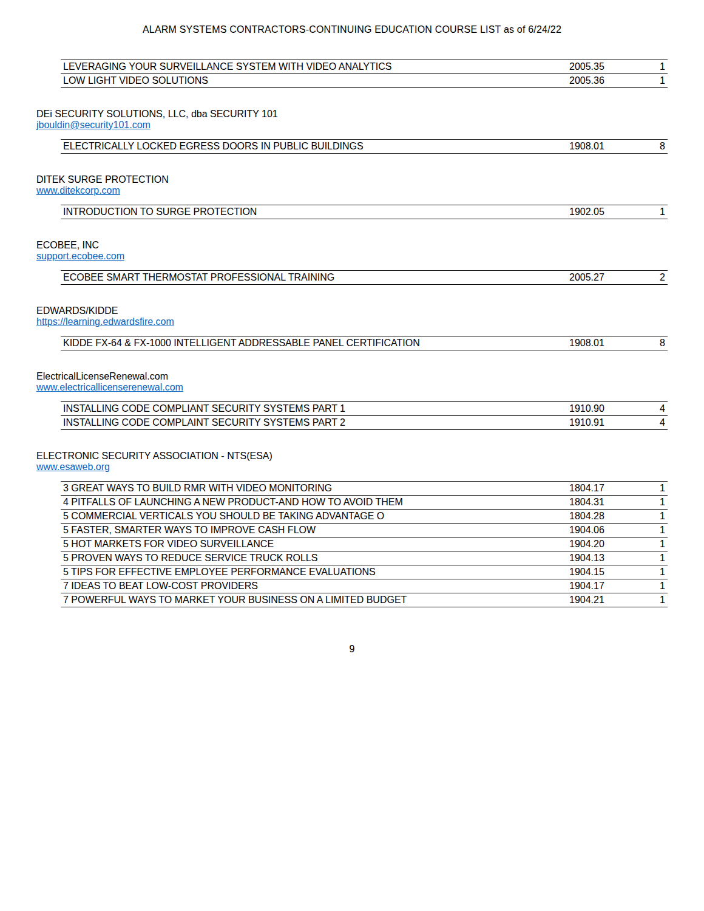ALARM SYSTEMS CONTRACTORS-CONTINUING EDUCATION COURSE LIST as of 6/24/22
| LEVERAGING YOUR SURVEILLANCE SYSTEM WITH VIDEO ANALYTICS | 2005.35 | 1 |
| LOW LIGHT VIDEO SOLUTIONS | 2005.36 | 1 |
DEi SECURITY SOLUTIONS, LLC, dba SECURITY 101
jbouldin@security101.com
| ELECTRICALLY LOCKED EGRESS DOORS IN PUBLIC BUILDINGS | 1908.01 | 8 |
DITEK SURGE PROTECTION
www.ditekcorp.com
| INTRODUCTION TO SURGE PROTECTION | 1902.05 | 1 |
ECOBEE, INC
support.ecobee.com
| ECOBEE SMART THERMOSTAT PROFESSIONAL TRAINING | 2005.27 | 2 |
EDWARDS/KIDDE
https://learning.edwardsfire.com
| KIDDE FX-64 & FX-1000 INTELLIGENT ADDRESSABLE PANEL CERTIFICATION | 1908.01 | 8 |
ElectricalLicenseRenewal.com
www.electricallicenserenewal.com
| INSTALLING CODE COMPLIANT SECURITY SYSTEMS PART 1 | 1910.90 | 4 |
| INSTALLING CODE COMPLAINT SECURITY SYSTEMS PART 2 | 1910.91 | 4 |
ELECTRONIC SECURITY ASSOCIATION - NTS(ESA)
www.esaweb.org
| 3 GREAT WAYS TO BUILD RMR WITH VIDEO MONITORING | 1804.17 | 1 |
| 4 PITFALLS OF LAUNCHING A NEW PRODUCT-AND HOW TO AVOID THEM | 1804.31 | 1 |
| 5 COMMERCIAL VERTICALS YOU SHOULD BE TAKING ADVANTAGE O | 1804.28 | 1 |
| 5 FASTER, SMARTER WAYS TO IMPROVE CASH FLOW | 1904.06 | 1 |
| 5 HOT MARKETS FOR VIDEO SURVEILLANCE | 1904.20 | 1 |
| 5 PROVEN WAYS TO REDUCE SERVICE TRUCK ROLLS | 1904.13 | 1 |
| 5 TIPS FOR EFFECTIVE EMPLOYEE PERFORMANCE EVALUATIONS | 1904.15 | 1 |
| 7 IDEAS TO BEAT LOW-COST PROVIDERS | 1904.17 | 1 |
| 7 POWERFUL WAYS TO MARKET YOUR BUSINESS ON A LIMITED BUDGET | 1904.21 | 1 |
9